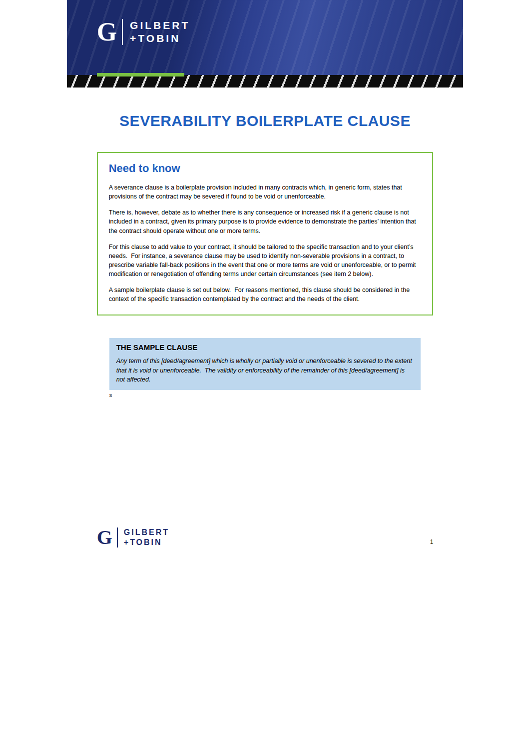G GILBERT
+TOBIN
SEVERABILITY BOILERPLATE CLAUSE
Need to know
A severance clause is a boilerplate provision included in many contracts which, in generic form, states that provisions of the contract may be severed if found to be void or unenforceable.
There is, however, debate as to whether there is any consequence or increased risk if a generic clause is not included in a contract, given its primary purpose is to provide evidence to demonstrate the parties’ intention that the contract should operate without one or more terms.
For this clause to add value to your contract, it should be tailored to the specific transaction and to your client’s needs. For instance, a severance clause may be used to identify non-severable provisions in a contract, to prescribe variable fall-back positions in the event that one or more terms are void or unenforceable, or to permit modification or renegotiation of offending terms under certain circumstances (see item 2 below).
A sample boilerplate clause is set out below. For reasons mentioned, this clause should be considered in the context of the specific transaction contemplated by the contract and the needs of the client.
THE SAMPLE CLAUSE
Any term of this [deed/agreement] which is wholly or partially void or unenforceable is severed to the extent that it is void or unenforceable. The validity or enforceability of the remainder of this [deed/agreement] is not affected.
s
G GILBERT
+TOBIN
1